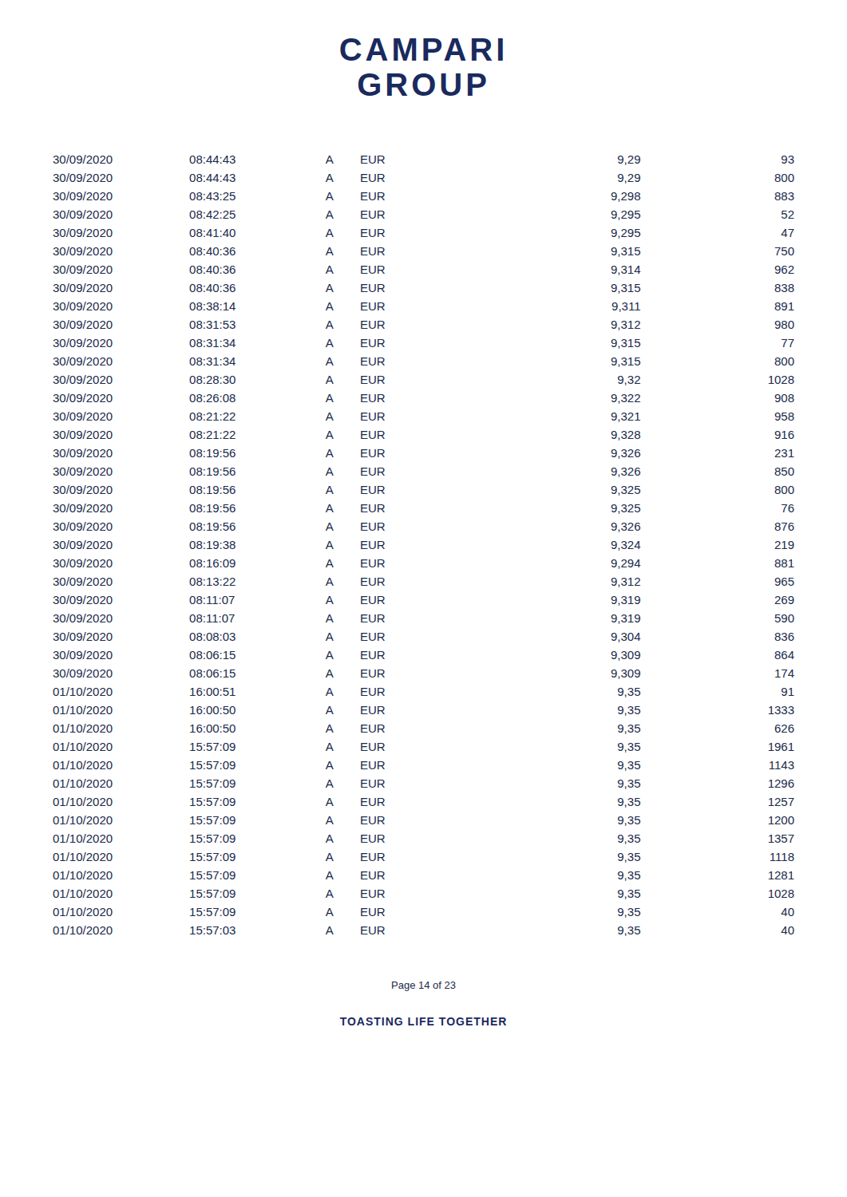CAMPARI
GROUP
| 30/09/2020 | 08:44:43 | A | EUR | 9,29 | 93 |
| 30/09/2020 | 08:44:43 | A | EUR | 9,29 | 800 |
| 30/09/2020 | 08:43:25 | A | EUR | 9,298 | 883 |
| 30/09/2020 | 08:42:25 | A | EUR | 9,295 | 52 |
| 30/09/2020 | 08:41:40 | A | EUR | 9,295 | 47 |
| 30/09/2020 | 08:40:36 | A | EUR | 9,315 | 750 |
| 30/09/2020 | 08:40:36 | A | EUR | 9,314 | 962 |
| 30/09/2020 | 08:40:36 | A | EUR | 9,315 | 838 |
| 30/09/2020 | 08:38:14 | A | EUR | 9,311 | 891 |
| 30/09/2020 | 08:31:53 | A | EUR | 9,312 | 980 |
| 30/09/2020 | 08:31:34 | A | EUR | 9,315 | 77 |
| 30/09/2020 | 08:31:34 | A | EUR | 9,315 | 800 |
| 30/09/2020 | 08:28:30 | A | EUR | 9,32 | 1028 |
| 30/09/2020 | 08:26:08 | A | EUR | 9,322 | 908 |
| 30/09/2020 | 08:21:22 | A | EUR | 9,321 | 958 |
| 30/09/2020 | 08:21:22 | A | EUR | 9,328 | 916 |
| 30/09/2020 | 08:19:56 | A | EUR | 9,326 | 231 |
| 30/09/2020 | 08:19:56 | A | EUR | 9,326 | 850 |
| 30/09/2020 | 08:19:56 | A | EUR | 9,325 | 800 |
| 30/09/2020 | 08:19:56 | A | EUR | 9,325 | 76 |
| 30/09/2020 | 08:19:56 | A | EUR | 9,326 | 876 |
| 30/09/2020 | 08:19:38 | A | EUR | 9,324 | 219 |
| 30/09/2020 | 08:16:09 | A | EUR | 9,294 | 881 |
| 30/09/2020 | 08:13:22 | A | EUR | 9,312 | 965 |
| 30/09/2020 | 08:11:07 | A | EUR | 9,319 | 269 |
| 30/09/2020 | 08:11:07 | A | EUR | 9,319 | 590 |
| 30/09/2020 | 08:08:03 | A | EUR | 9,304 | 836 |
| 30/09/2020 | 08:06:15 | A | EUR | 9,309 | 864 |
| 30/09/2020 | 08:06:15 | A | EUR | 9,309 | 174 |
| 01/10/2020 | 16:00:51 | A | EUR | 9,35 | 91 |
| 01/10/2020 | 16:00:50 | A | EUR | 9,35 | 1333 |
| 01/10/2020 | 16:00:50 | A | EUR | 9,35 | 626 |
| 01/10/2020 | 15:57:09 | A | EUR | 9,35 | 1961 |
| 01/10/2020 | 15:57:09 | A | EUR | 9,35 | 1143 |
| 01/10/2020 | 15:57:09 | A | EUR | 9,35 | 1296 |
| 01/10/2020 | 15:57:09 | A | EUR | 9,35 | 1257 |
| 01/10/2020 | 15:57:09 | A | EUR | 9,35 | 1200 |
| 01/10/2020 | 15:57:09 | A | EUR | 9,35 | 1357 |
| 01/10/2020 | 15:57:09 | A | EUR | 9,35 | 1118 |
| 01/10/2020 | 15:57:09 | A | EUR | 9,35 | 1281 |
| 01/10/2020 | 15:57:09 | A | EUR | 9,35 | 1028 |
| 01/10/2020 | 15:57:09 | A | EUR | 9,35 | 40 |
| 01/10/2020 | 15:57:03 | A | EUR | 9,35 | 40 |
Page 14 of 23
TOASTING LIFE TOGETHER